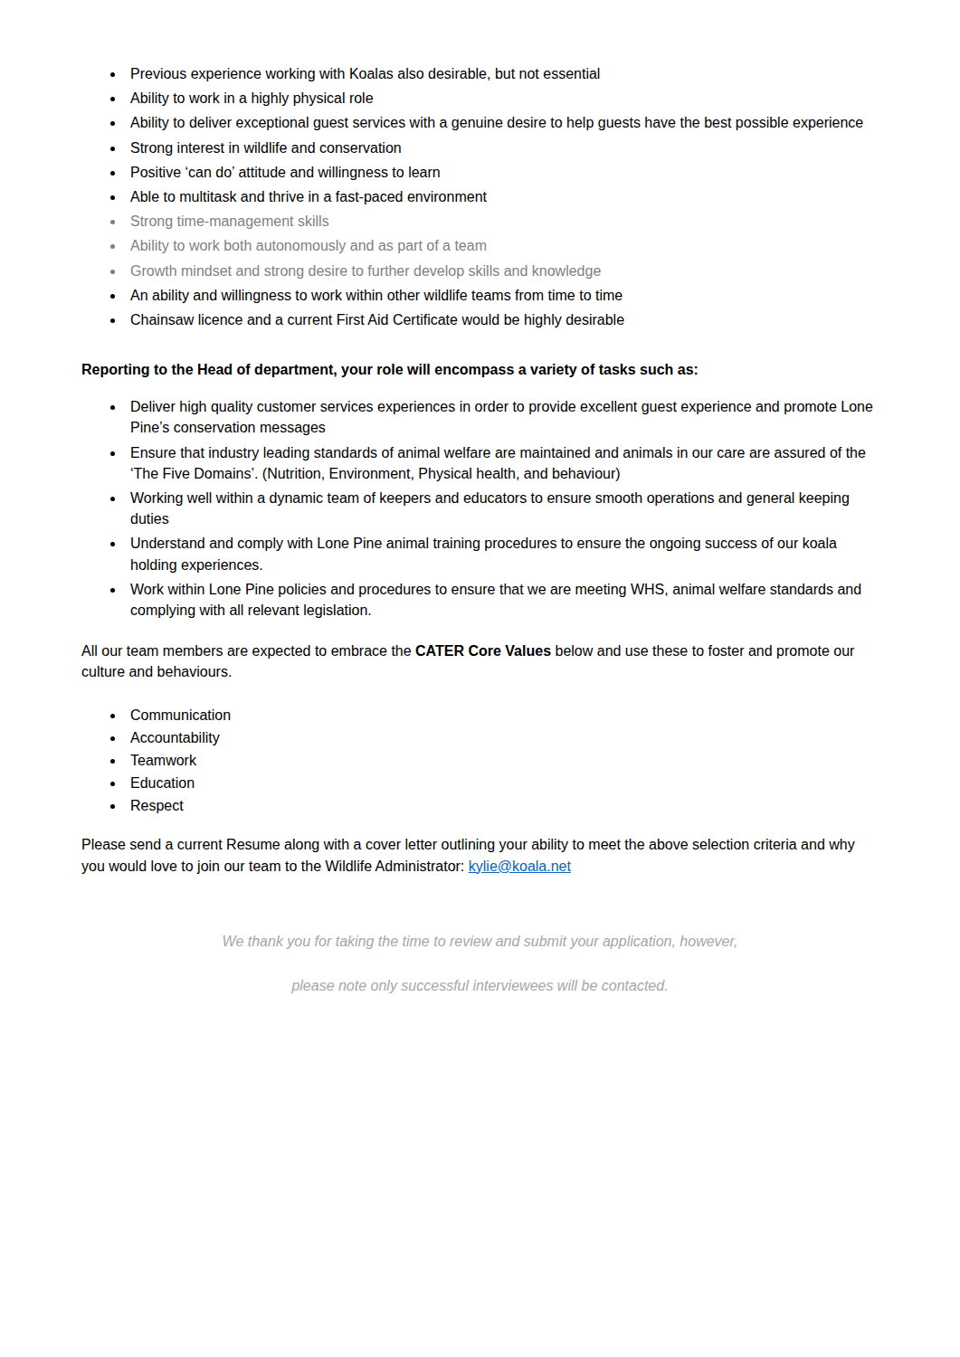Previous experience working with Koalas also desirable, but not essential
Ability to work in a highly physical role
Ability to deliver exceptional guest services with a genuine desire to help guests have the best possible experience
Strong interest in wildlife and conservation
Positive ‘can do’ attitude and willingness to learn
Able to multitask and thrive in a fast-paced environment
Strong time-management skills
Ability to work both autonomously and as part of a team
Growth mindset and strong desire to further develop skills and knowledge
An ability and willingness to work within other wildlife teams from time to time
Chainsaw licence and a current First Aid Certificate would be highly desirable
Reporting to the Head of department, your role will encompass a variety of tasks such as:
Deliver high quality customer services experiences in order to provide excellent guest experience and promote Lone Pine’s conservation messages
Ensure that industry leading standards of animal welfare are maintained and animals in our care are assured of the ‘The Five Domains’. (Nutrition, Environment, Physical health, and behaviour)
Working well within a dynamic team of keepers and educators to ensure smooth operations and general keeping duties
Understand and comply with Lone Pine animal training procedures to ensure the ongoing success of our koala holding experiences.
Work within Lone Pine policies and procedures to ensure that we are meeting WHS, animal welfare standards and complying with all relevant legislation.
All our team members are expected to embrace the CATER Core Values below and use these to foster and promote our culture and behaviours.
Communication
Accountability
Teamwork
Education
Respect
Please send a current Resume along with a cover letter outlining your ability to meet the above selection criteria and why you would love to join our team to the Wildlife Administrator: kylie@koala.net
We thank you for taking the time to review and submit your application, however,
please note only successful interviewees will be contacted.